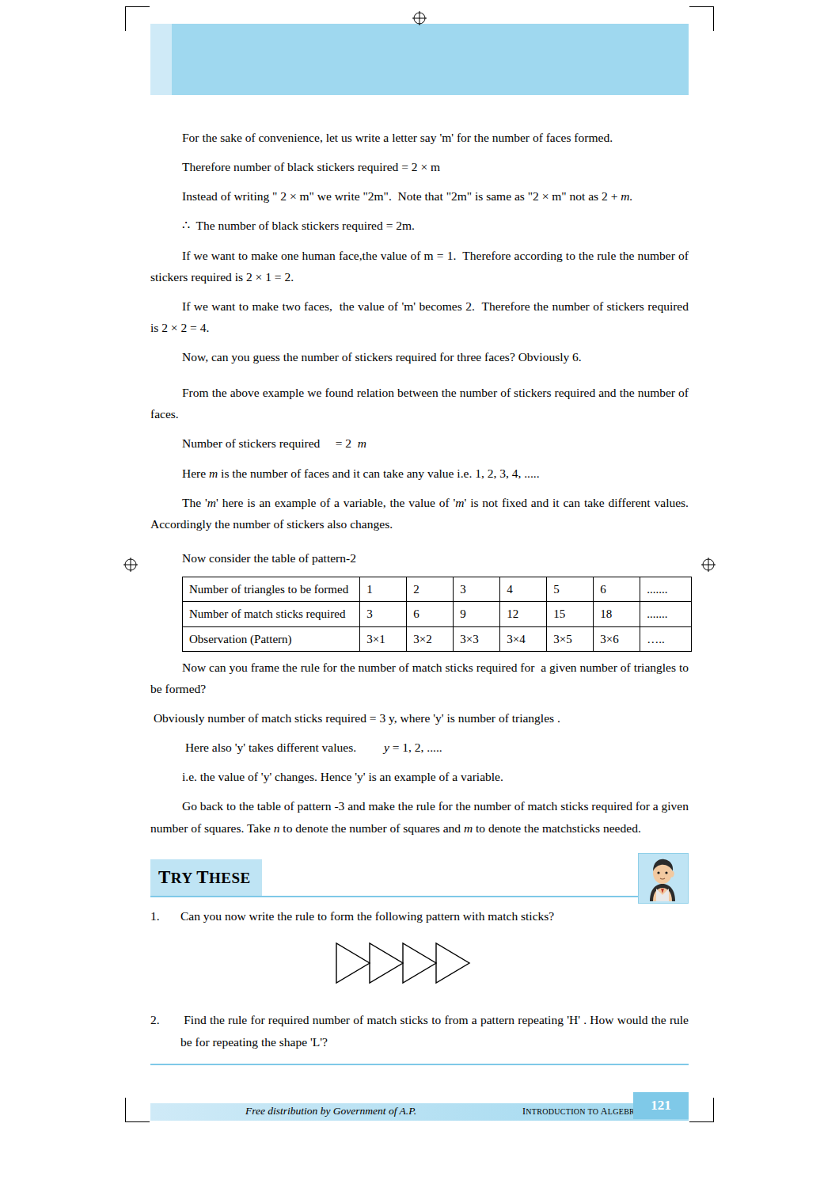For the sake of convenience, let us write a letter say 'm' for the number of faces formed.
Therefore number of black stickers required = 2 × m
Instead of writing " 2 × m" we write "2m". Note that "2m" is same as "2 × m" not as 2 + m.
∴ The number of black stickers required = 2m.
If we want to make one human face,the value of m = 1. Therefore according to the rule the number of stickers required is 2 × 1 = 2.
If we want to make two faces, the value of 'm' becomes 2. Therefore the number of stickers required is 2 × 2 = 4.
Now, can you guess the number of stickers required for three faces? Obviously 6.
From the above example we found relation between the number of stickers required and the number of faces.
Number of stickers required = 2 m
Here m is the number of faces and it can take any value i.e. 1, 2, 3, 4, .....
The 'm' here is an example of a variable, the value of 'm' is not fixed and it can take different values. Accordingly the number of stickers also changes.
Now consider the table of pattern-2
| Number of triangles to be formed | 1 | 2 | 3 | 4 | 5 | 6 | ....... |
| Number of match sticks required | 3 | 6 | 9 | 12 | 15 | 18 | ....... |
| Observation (Pattern) | 3×1 | 3×2 | 3×3 | 3×4 | 3×5 | 3×6 | ….. |
Now can you frame the rule for the number of match sticks required for a given number of triangles to be formed?
Obviously number of match sticks required = 3 y, where 'y' is number of triangles .
Here also 'y' takes different values. y = 1, 2, .....
i.e. the value of 'y' changes. Hence 'y' is an example of a variable.
Go back to the table of pattern -3 and make the rule for the number of match sticks required for a given number of squares. Take n to denote the number of squares and m to denote the matchsticks needed.
TRY THESE
1.
Can you now write the rule to form the following pattern with match sticks?
2.
Find the rule for required number of match sticks to from a pattern repeating 'H' . How would the rule be for repeating the shape 'L'?
Free distribution by Government of A.P.
INTRODUCTION TO ALGEBRA
121